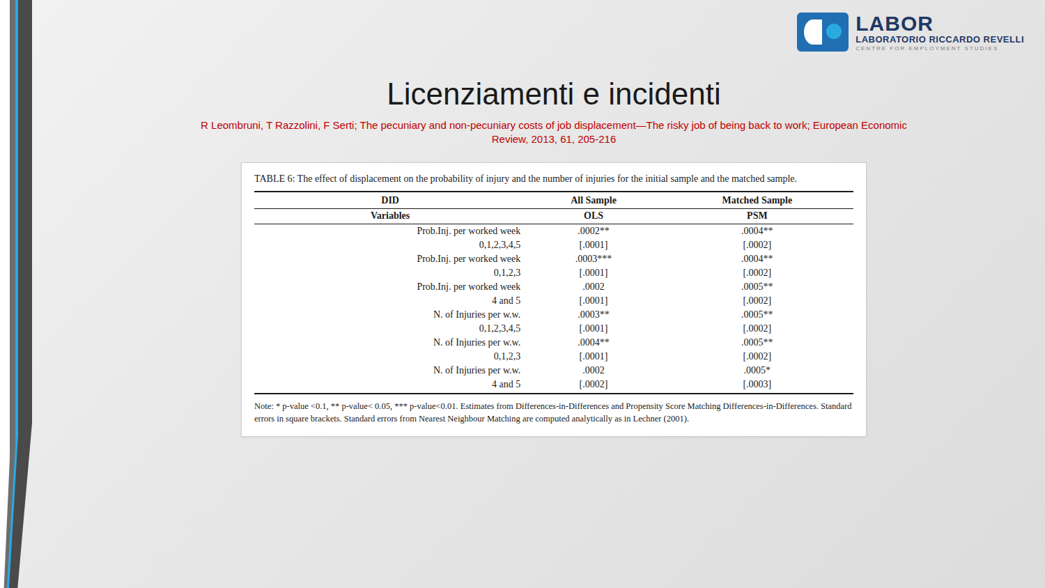LABOR
LABORATORIO RICCARDO REVELLI
CENTRE FOR EMPLOYMENT STUDIES
Licenziamenti e incidenti
R Leombruni, T Razzolini, F Serti; The pecuniary and non-pecuniary costs of job displacement—The risky job of being back to work; European Economic Review, 2013, 61, 205-216
TABLE 6: The effect of displacement on the probability of injury and the number of injuries for the initial sample and the matched sample.
| DID | All Sample | Matched Sample |
| --- | --- | --- |
| Variables | OLS | PSM |
| Prob.Inj. per worked week | .0002** | .0004** |
| 0,1,2,3,4,5 | [.0001] | [.0002] |
| Prob.Inj. per worked week | .0003*** | .0004** |
| 0,1,2,3 | [.0001] | [.0002] |
| Prob.Inj. per worked week | .0002 | .0005** |
| 4 and 5 | [.0001] | [.0002] |
| N. of Injuries per w.w. | .0003** | .0005** |
| 0,1,2,3,4,5 | [.0001] | [.0002] |
| N. of Injuries per w.w. | .0004** | .0005** |
| 0,1,2,3 | [.0001] | [.0002] |
| N. of Injuries per w.w. | .0002 | .0005* |
| 4 and 5 | [.0002] | [.0003] |
Note: * p-value <0.1, ** p-value< 0.05, *** p-value<0.01. Estimates from Differences-in-Differences and Propensity Score Matching Differences-in-Differences. Standard errors in square brackets. Standard errors from Nearest Neighbour Matching are computed analytically as in Lechner (2001).